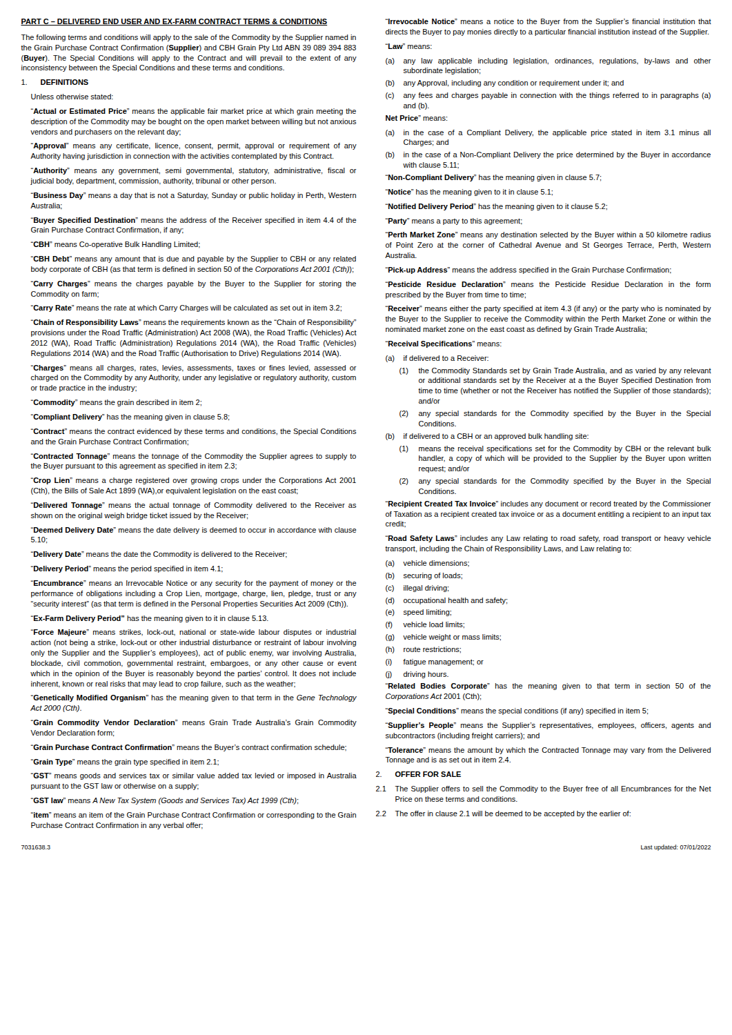PART C – DELIVERED END USER and EX-FARM CONTRACT TERMS & CONDITIONS
The following terms and conditions will apply to the sale of the Commodity by the Supplier named in the Grain Purchase Contract Confirmation (Supplier) and CBH Grain Pty Ltd ABN 39 089 394 883 (Buyer). The Special Conditions will apply to the Contract and will prevail to the extent of any inconsistency between the Special Conditions and these terms and conditions.
1.
DEFINITIONS
Unless otherwise stated:
“Actual or Estimated Price” means the applicable fair market price at which grain meeting the description of the Commodity may be bought on the open market between willing but not anxious vendors and purchasers on the relevant day;
“Approval” means any certificate, licence, consent, permit, approval or requirement of any Authority having jurisdiction in connection with the activities contemplated by this Contract.
“Authority” means any government, semi governmental, statutory, administrative, fiscal or judicial body, department, commission, authority, tribunal or other person.
“Business Day” means a day that is not a Saturday, Sunday or public holiday in Perth, Western Australia;
“Buyer Specified Destination” means the address of the Receiver specified in item 4.4 of the Grain Purchase Contract Confirmation, if any;
“CBH” means Co-operative Bulk Handling Limited;
“CBH Debt” means any amount that is due and payable by the Supplier to CBH or any related body corporate of CBH (as that term is defined in section 50 of the Corporations Act 2001 (Cth));
“Carry Charges” means the charges payable by the Buyer to the Supplier for storing the Commodity on farm;
“Carry Rate” means the rate at which Carry Charges will be calculated as set out in item 3.2;
“Chain of Responsibility Laws” means the requirements known as the “Chain of Responsibility” provisions under the Road Traffic (Administration) Act 2008 (WA), the Road Traffic (Vehicles) Act 2012 (WA), Road Traffic (Administration) Regulations 2014 (WA), the Road Traffic (Vehicles) Regulations 2014 (WA) and the Road Traffic (Authorisation to Drive) Regulations 2014 (WA).
“Charges” means all charges, rates, levies, assessments, taxes or fines levied, assessed or charged on the Commodity by any Authority, under any legislative or regulatory authority, custom or trade practice in the industry;
“Commodity” means the grain described in item 2;
“Compliant Delivery” has the meaning given in clause 5.8;
“Contract” means the contract evidenced by these terms and conditions, the Special Conditions and the Grain Purchase Contract Confirmation;
“Contracted Tonnage” means the tonnage of the Commodity the Supplier agrees to supply to the Buyer pursuant to this agreement as specified in item 2.3;
“Crop Lien” means a charge registered over growing crops under the Corporations Act 2001 (Cth), the Bills of Sale Act 1899 (WA),or equivalent legislation on the east coast;
“Delivered Tonnage” means the actual tonnage of Commodity delivered to the Receiver as shown on the original weigh bridge ticket issued by the Receiver;
“Deemed Delivery Date” means the date delivery is deemed to occur in accordance with clause 5.10;
“Delivery Date” means the date the Commodity is delivered to the Receiver;
“Delivery Period” means the period specified in item 4.1;
“Encumbrance” means an Irrevocable Notice or any security for the payment of money or the performance of obligations including a Crop Lien, mortgage, charge, lien, pledge, trust or any “security interest” (as that term is defined in the Personal Properties Securities Act 2009 (Cth)).
“Ex-Farm Delivery Period” has the meaning given to it in clause 5.13.
“Force Majeure” means strikes, lock-out, national or state-wide labour disputes or industrial action (not being a strike, lock-out or other industrial disturbance or restraint of labour involving only the Supplier and the Supplier’s employees), act of public enemy, war involving Australia, blockade, civil commotion, governmental restraint, embargoes, or any other cause or event which in the opinion of the Buyer is reasonably beyond the parties’ control. It does not include inherent, known or real risks that may lead to crop failure, such as the weather;
“Genetically Modified Organism” has the meaning given to that term in the Gene Technology Act 2000 (Cth).
“Grain Commodity Vendor Declaration” means Grain Trade Australia’s Grain Commodity Vendor Declaration form;
“Grain Purchase Contract Confirmation” means the Buyer’s contract confirmation schedule;
“Grain Type” means the grain type specified in item 2.1;
“GST” means goods and services tax or similar value added tax levied or imposed in Australia pursuant to the GST law or otherwise on a supply;
“GST law” means A New Tax System (Goods and Services Tax) Act 1999 (Cth);
“item” means an item of the Grain Purchase Contract Confirmation or corresponding to the Grain Purchase Contract Confirmation in any verbal offer;
“Irrevocable Notice” means a notice to the Buyer from the Supplier’s financial institution that directs the Buyer to pay monies directly to a particular financial institution instead of the Supplier.
“Law” means:
(a)
any law applicable including legislation, ordinances, regulations, by-laws and other subordinate legislation;
(b)
any Approval, including any condition or requirement under it; and
(c)
any fees and charges payable in connection with the things referred to in paragraphs (a) and (b).
Net Price” means:
(a)
in the case of a Compliant Delivery, the applicable price stated in item 3.1 minus all Charges; and
(b)
in the case of a Non-Compliant Delivery the price determined by the Buyer in accordance with clause 5.11;
“Non-Compliant Delivery” has the meaning given in clause 5.7;
“Notice” has the meaning given to it in clause 5.1;
“Notified Delivery Period” has the meaning given to it clause 5.2;
“Party” means a party to this agreement;
“Perth Market Zone” means any destination selected by the Buyer within a 50 kilometre radius of Point Zero at the corner of Cathedral Avenue and St Georges Terrace, Perth, Western Australia.
“Pick-up Address” means the address specified in the Grain Purchase Confirmation;
“Pesticide Residue Declaration” means the Pesticide Residue Declaration in the form prescribed by the Buyer from time to time;
“Receiver” means either the party specified at item 4.3 (if any) or the party who is nominated by the Buyer to the Supplier to receive the Commodity within the Perth Market Zone or within the nominated market zone on the east coast as defined by Grain Trade Australia;
“Receival Specifications” means:
(a)
if delivered to a Receiver:
(1)
the Commodity Standards set by Grain Trade Australia, and as varied by any relevant or additional standards set by the Receiver at a the Buyer Specified Destination from time to time (whether or not the Receiver has notified the Supplier of those standards); and/or
(2)
any special standards for the Commodity specified by the Buyer in the Special Conditions.
(b)
if delivered to a CBH or an approved bulk handling site:
(1)
means the receival specifications set for the Commodity by CBH or the relevant bulk handler, a copy of which will be provided to the Supplier by the Buyer upon written request; and/or
(2)
any special standards for the Commodity specified by the Buyer in the Special Conditions.
“Recipient Created Tax Invoice” includes any document or record treated by the Commissioner of Taxation as a recipient created tax invoice or as a document entitling a recipient to an input tax credit;
“Road Safety Laws” includes any Law relating to road safety, road transport or heavy vehicle transport, including the Chain of Responsibility Laws, and Law relating to:
(a)
vehicle dimensions;
(b)
securing of loads;
(c)
illegal driving;
(d)
occupational health and safety;
(e)
speed limiting;
(f)
vehicle load limits;
(g)
vehicle weight or mass limits;
(h)
route restrictions;
(i)
fatigue management; or
(j)
driving hours.
“Related Bodies Corporate” has the meaning given to that term in section 50 of the Corporations Act 2001 (Cth);
“Special Conditions” means the special conditions (if any) specified in item 5;
“Supplier’s People” means the Supplier’s representatives, employees, officers, agents and subcontractors (including freight carriers); and
“Tolerance” means the amount by which the Contracted Tonnage may vary from the Delivered Tonnage and is as set out in item 2.4.
2.
OFFER FOR SALE
2.1
The Supplier offers to sell the Commodity to the Buyer free of all Encumbrances for the Net Price on these terms and conditions.
2.2
The offer in clause 2.1 will be deemed to be accepted by the earlier of:
7031638.3
Last updated: 07/01/2022